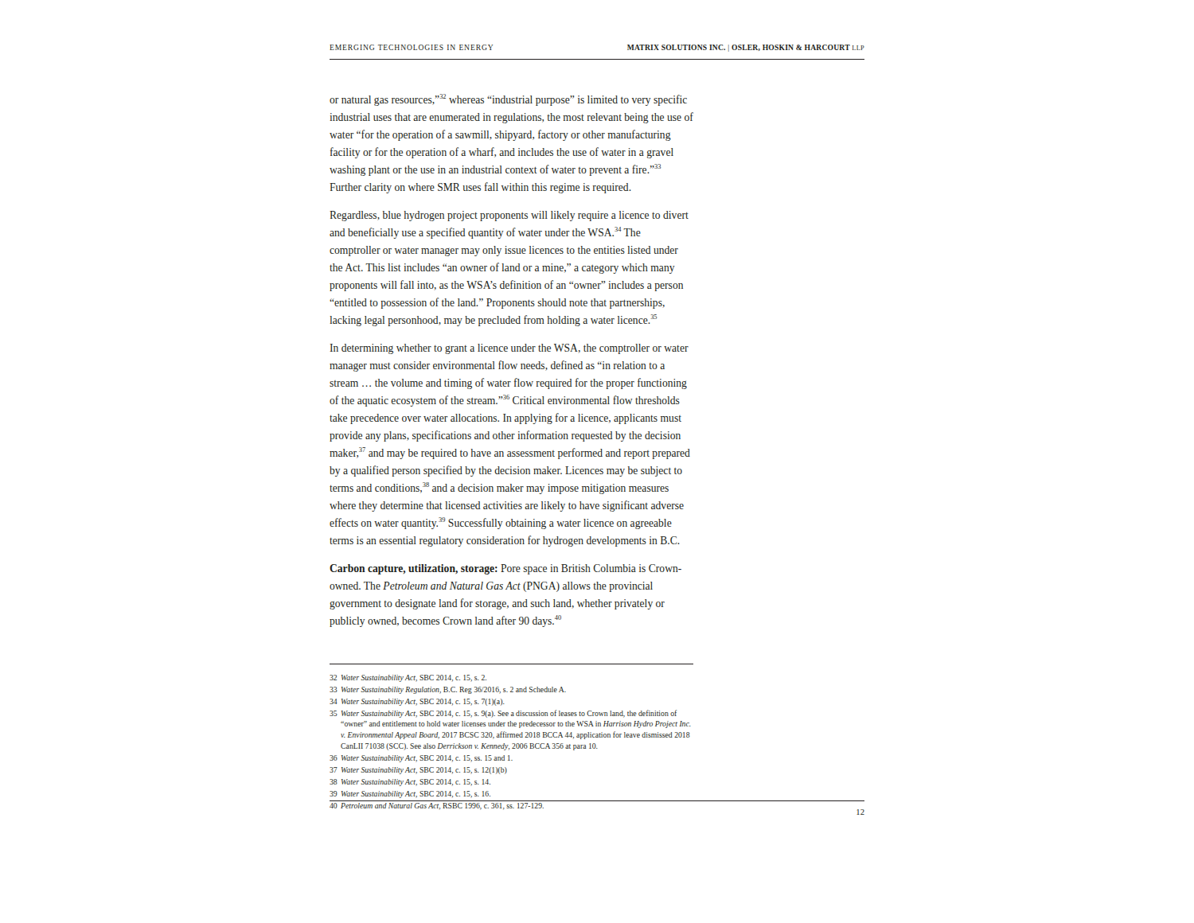Emerging Technologies in Energy
Matrix Solutions Inc. | Osler, Hoskin & Harcourt LLP
or natural gas resources,”32 whereas “industrial purpose” is limited to very specific industrial uses that are enumerated in regulations, the most relevant being the use of water “for the operation of a sawmill, shipyard, factory or other manufacturing facility or for the operation of a wharf, and includes the use of water in a gravel washing plant or the use in an industrial context of water to prevent a fire.”33 Further clarity on where SMR uses fall within this regime is required.
Regardless, blue hydrogen project proponents will likely require a licence to divert and beneficially use a specified quantity of water under the WSA.34 The comptroller or water manager may only issue licences to the entities listed under the Act. This list includes “an owner of land or a mine,” a category which many proponents will fall into, as the WSA’s definition of an “owner” includes a person “entitled to possession of the land.” Proponents should note that partnerships, lacking legal personhood, may be precluded from holding a water licence.35
In determining whether to grant a licence under the WSA, the comptroller or water manager must consider environmental flow needs, defined as “in relation to a stream … the volume and timing of water flow required for the proper functioning of the aquatic ecosystem of the stream.”36 Critical environmental flow thresholds take precedence over water allocations. In applying for a licence, applicants must provide any plans, specifications and other information requested by the decision maker,37 and may be required to have an assessment performed and report prepared by a qualified person specified by the decision maker. Licences may be subject to terms and conditions,38 and a decision maker may impose mitigation measures where they determine that licensed activities are likely to have significant adverse effects on water quantity.39 Successfully obtaining a water licence on agreeable terms is an essential regulatory consideration for hydrogen developments in B.C.
Carbon capture, utilization, storage: Pore space in British Columbia is Crown-owned. The Petroleum and Natural Gas Act (PNGA) allows the provincial government to designate land for storage, and such land, whether privately or publicly owned, becomes Crown land after 90 days.40
Water Sustainability Act, SBC 2014, c. 15, s. 2.
Water Sustainability Regulation, B.C. Reg 36/2016, s. 2 and Schedule A.
Water Sustainability Act, SBC 2014, c. 15, s. 7(1)(a).
Water Sustainability Act, SBC 2014, c. 15, s. 9(a). See a discussion of leases to Crown land, the definition of “owner” and entitlement to hold water licenses under the predecessor to the WSA in Harrison Hydro Project Inc. v. Environmental Appeal Board, 2017 BCSC 320, affirmed 2018 BCCA 44, application for leave dismissed 2018 CanLII 71038 (SCC). See also Derrickson v. Kennedy, 2006 BCCA 356 at para 10.
Water Sustainability Act, SBC 2014, c. 15, ss. 15 and 1.
Water Sustainability Act, SBC 2014, c. 15, s. 12(1)(b)
Water Sustainability Act, SBC 2014, c. 15, s. 14.
Water Sustainability Act, SBC 2014, c. 15, s. 16.
Petroleum and Natural Gas Act, RSBC 1996, c. 361, ss. 127-129.
12